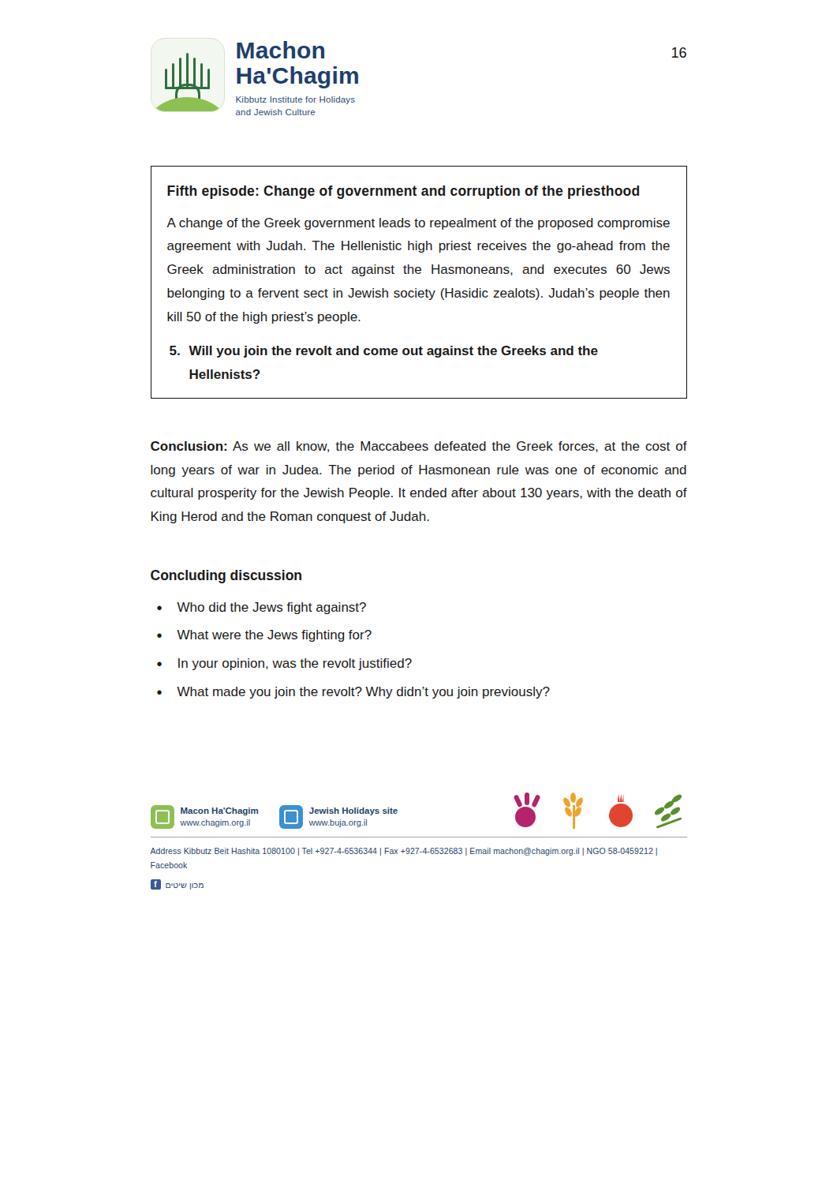Machon
Ha'Chagim
Kibbutz Institute for Holidays
and Jewish Culture
16
Fifth episode: Change of government and corruption of the priesthood
A change of the Greek government leads to repealment of the proposed compromise agreement with Judah. The Hellenistic high priest receives the go-ahead from the Greek administration to act against the Hasmoneans, and executes 60 Jews belonging to a fervent sect in Jewish society (Hasidic zealots). Judah’s people then kill 50 of the high priest’s people.
Will you join the revolt and come out against the Greeks and the Hellenists?
Conclusion: As we all know, the Maccabees defeated the Greek forces, at the cost of long years of war in Judea. The period of Hasmonean rule was one of economic and cultural prosperity for the Jewish People. It ended after about 130 years, with the death of King Herod and the Roman conquest of Judah.
Concluding discussion
Who did the Jews fight against?
What were the Jews fighting for?
In your opinion, was the revolt justified?
What made you join the revolt? Why didn’t you join previously?
Macon Ha'Chagim www.chagim.org.il
Jewish Holidays site www.buja.org.il
Address Kibbutz Beit Hashita 1080100 | Tel +927-4-6536344 | Fax +927-4-6532683 | Email machon@chagim.org.il | NGO 58-0459212 | Facebook f מכון שיטים